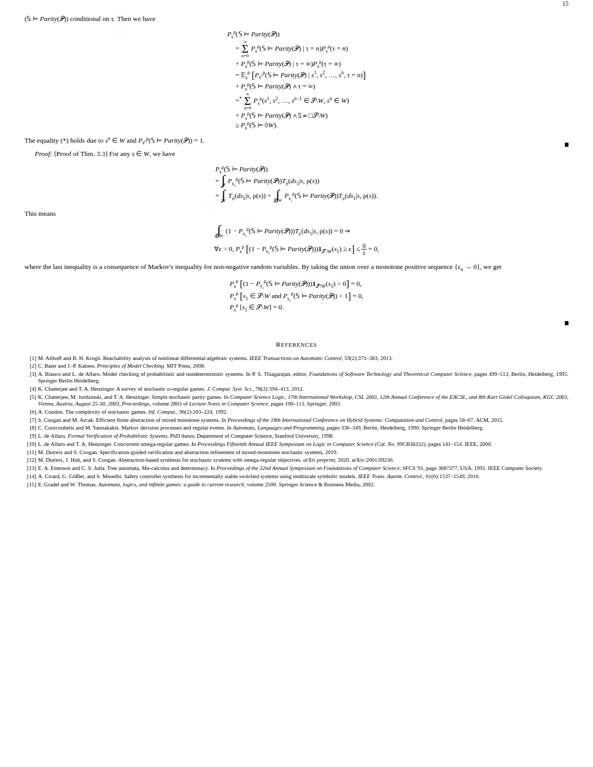15
(𝕊 ⊨ Parity(𝒫)) conditional on τ. Then we have
Psρ(𝕊 ⊨ Parity(𝒫))
= ∞Σn=0 Psρ(𝕊 ⊨ Parity(𝒫) | τ = n)Psρ(τ = n)
+ Psρ(𝕊 ⊨ Parity(𝒫) | τ = ∞)Psρ(τ = ∞)
= 𝔼sρ [Psnρ(𝕊 ⊨ Parity(𝒫) | s1, s2, …, sn, τ = n)]
+ Psρ(𝕊 ⊨ Parity(𝒫) ∧ τ = ∞)
=* ∞Σn=0 Psρ(s1, s2, …, sn−1 ∈ 𝒮\W, sn ∈ W)
+ Psρ(𝕊 ⊨ Parity(𝒫) ∧ 𝕊 ⊨ □𝒮\W)
≥ Psρ(𝕊 ⊨ ◊W).
The equality (*) holds due to sn ∈ W and Psnρ(𝕊 ⊨ Parity(𝒫)) = 1.
Proof: [Proof of Thm. 3.3] For any s ∈ W, we have
Psρ(𝕊 ⊨ Parity(𝒫))
= ∫𝒮 Ps1ρ(𝕊 ⊨ Parity(𝒫))T𝔭(ds1|s, ρ(s))
= ∫W T𝔭(ds1|s, ρ(s)) + ∫𝒮\W Ps1ρ(𝕊 ⊨ Parity(𝒫))T𝔭(ds1|s, ρ(s)).
This means
∫𝒮\W (1 − Ps1ρ(𝕊 ⊨ Parity(𝒫)))T𝔭(ds1|s, ρ(s)) = 0 ⇒
∀ε > 0, Psρ [(1 − Ps1ρ(𝕊 ⊨ Parity(𝒫)))1𝒮\W(s1) ≥ ε] ≤ 0 ε = 0,
where the last inequality is a consequence of Markov's inequality for non-negative random variables. By taking the union over a monotone positive sequence {εn → 0}, we get
Psρ [(1 − Ps1ρ(𝕊 ⊨ Parity(𝒫)))1𝒮\W(s1) > 0] = 0,
Psρ [s1 ∈ 𝒮\W and Ps1ρ(𝕊 ⊨ Parity(𝒫)) < 1] = 0,
Psρ [s1 ∈ 𝒮\W] = 0.
REFERENCES
M. Althoff and B. H. Krogh. Reachability analysis of nonlinear differential-algebraic systems. IEEE Transactions on Automatic Control, 59(2):371–383, 2013.
C. Baier and J.-P. Katoen. Principles of Model Checking. MIT Press, 2008.
A. Bianco and L. de Alfaro. Model checking of probabilistic and nondeterministic systems. In P. S. Thiagarajan, editor, Foundations of Software Technology and Theoretical Computer Science, pages 499–513, Berlin, Heidelberg, 1995. Springer Berlin Heidelberg.
K. Chatterjee and T. A. Henzinger. A survey of stochastic ω-regular games. J. Comput. Syst. Sci., 78(2):394–413, 2012.
K. Chatterjee, M. Jurdzinski, and T. A. Henzinger. Simple stochastic parity games. In Computer Science Logic, 17th International Workshop, CSL 2003, 12th Annual Conference of the EACSL, and 8th Kurt Gödel Colloquium, KGC 2003, Vienna, Austria, August 25-30, 2003, Proceedings, volume 2803 of Lecture Notes in Computer Science, pages 100–113. Springer, 2003.
A. Condon. The complexity of stochastic games. Inf. Comput., 96(2):203–224, 1992.
S. Coogan and M. Arcak. Efficient finite abstraction of mixed monotone systems. In Proceedings of the 18th International Conference on Hybrid Systems: Computation and Control, pages 58–67. ACM, 2015.
C. Courcoubetis and M. Yannakakis. Markov decision processes and regular events. In Automata, Languages and Programming, pages 336–349, Berlin, Heidelberg, 1990. Springer Berlin Heidelberg.
L. de Alfaro. Formal Verification of Probabilistic Systems. PhD thesis, Department of Computer Science, Stanford University, 1998.
L. de Alfaro and T. A. Henzinger. Concurrent omega-regular games. In Proceedings Fifteenth Annual IEEE Symposium on Logic in Computer Science (Cat. No. 99CB36332), pages 141–154. IEEE, 2000.
M. Dutreix and S. Coogan. Specification-guided verification and abstraction refinement of mixed-monotone stochastic systems, 2019.
M. Dutreix, J. Huh, and S. Coogan. Abstraction-based synthesis for stochastic systems with omega-regular objectives. arXiv preprint, 2020. arXiv:2001.09236.
E. A. Emerson and C. S. Jutla. Tree automata, Mu-calculus and determinacy. In Proceedings of the 32nd Annual Symposium on Foundations of Computer Science, SFCS '91, page 368?377, USA, 1991. IEEE Computer Society.
A. Girard, G. Gößler, and S. Mouelhi. Safety controller synthesis for incrementally stable switched systems using multiscale symbolic models. IEEE Trans. Autom. Control., 61(6):1537–1549, 2016.
E. Gradel and W. Thomas. Automata, logics, and infinite games: a guide to current research, volume 2500. Springer Science & Business Media, 2002.